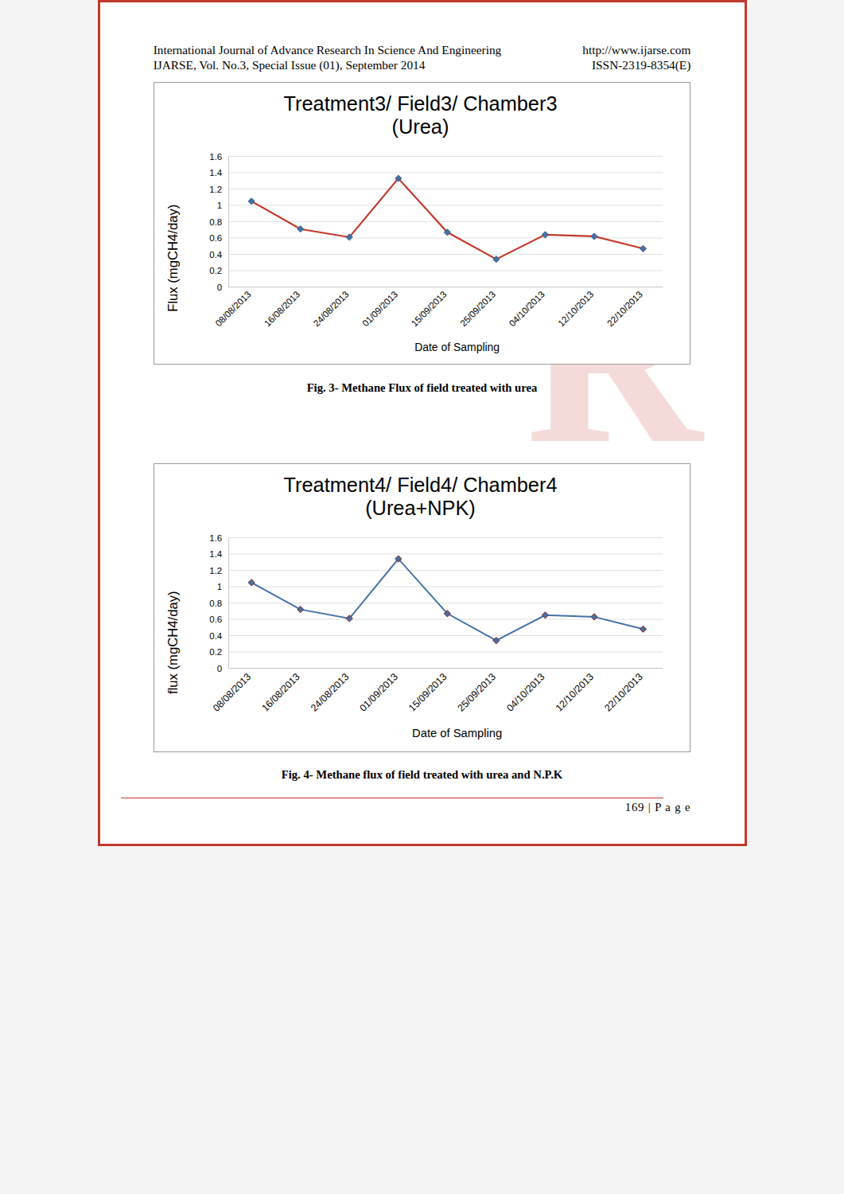R
International Journal of Advance Research In Science And Engineering http://www.ijarse.com
IJARSE, Vol. No.3, Special Issue (01), September 2014 ISSN-2319-8354(E)
Treatment3/ Field3/ Chamber3 (Urea)
Flux (mgCH4/day)
1.6 1.4 1.2 1 0.8 0.6 0.4 0.2 0 08/08/2013 16/08/2013 24/08/2013 01/09/2013 15/09/2013 25/09/2013 04/10/2013 12/10/2013 22/10/2013 Date of Sampling
Fig. 3- Methane Flux of field treated with urea
Treatment4/ Field4/ Chamber4 (Urea+NPK)
flux (mgCH4/day)
1.6 1.4 1.2 1 0.8 0.6 0.4 0.2 0 08/08/2013 16/08/2013 24/08/2013 01/09/2013 15/09/2013 25/09/2013 04/10/2013 12/10/2013 22/10/2013 Date of Sampling
Fig. 4- Methane flux of field treated with urea and N.P.K
169 | P a g e